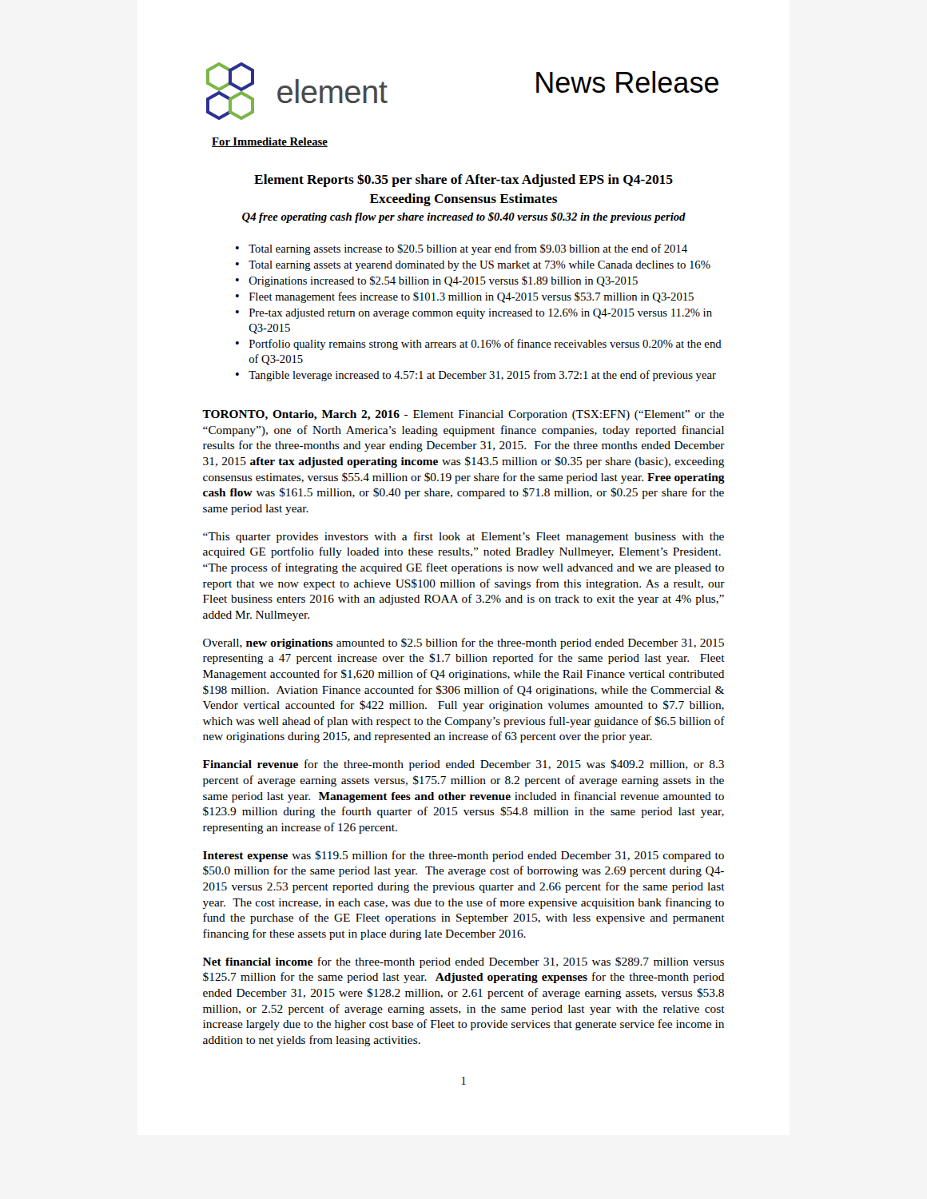element
News Release
For Immediate Release
Element Reports $0.35 per share of After-tax Adjusted EPS in Q4-2015
Exceeding Consensus Estimates
Q4 free operating cash flow per share increased to $0.40 versus $0.32 in the previous period
Total earning assets increase to $20.5 billion at year end from $9.03 billion at the end of 2014
Total earning assets at yearend dominated by the US market at 73% while Canada declines to 16%
Originations increased to $2.54 billion in Q4-2015 versus $1.89 billion in Q3-2015
Fleet management fees increase to $101.3 million in Q4-2015 versus $53.7 million in Q3-2015
Pre-tax adjusted return on average common equity increased to 12.6% in Q4-2015 versus 11.2% in Q3-2015
Portfolio quality remains strong with arrears at 0.16% of finance receivables versus 0.20% at the end of Q3-2015
Tangible leverage increased to 4.57:1 at December 31, 2015 from 3.72:1 at the end of previous year
TORONTO, Ontario, March 2, 2016 - Element Financial Corporation (TSX:EFN) (“Element” or the “Company”), one of North America’s leading equipment finance companies, today reported financial results for the three-months and year ending December 31, 2015. For the three months ended December 31, 2015 after tax adjusted operating income was $143.5 million or $0.35 per share (basic), exceeding consensus estimates, versus $55.4 million or $0.19 per share for the same period last year. Free operating cash flow was $161.5 million, or $0.40 per share, compared to $71.8 million, or $0.25 per share for the same period last year.
“This quarter provides investors with a first look at Element’s Fleet management business with the acquired GE portfolio fully loaded into these results,” noted Bradley Nullmeyer, Element’s President. “The process of integrating the acquired GE fleet operations is now well advanced and we are pleased to report that we now expect to achieve US$100 million of savings from this integration. As a result, our Fleet business enters 2016 with an adjusted ROAA of 3.2% and is on track to exit the year at 4% plus,” added Mr. Nullmeyer.
Overall, new originations amounted to $2.5 billion for the three-month period ended December 31, 2015 representing a 47 percent increase over the $1.7 billion reported for the same period last year. Fleet Management accounted for $1,620 million of Q4 originations, while the Rail Finance vertical contributed $198 million. Aviation Finance accounted for $306 million of Q4 originations, while the Commercial & Vendor vertical accounted for $422 million. Full year origination volumes amounted to $7.7 billion, which was well ahead of plan with respect to the Company’s previous full-year guidance of $6.5 billion of new originations during 2015, and represented an increase of 63 percent over the prior year.
Financial revenue for the three-month period ended December 31, 2015 was $409.2 million, or 8.3 percent of average earning assets versus, $175.7 million or 8.2 percent of average earning assets in the same period last year. Management fees and other revenue included in financial revenue amounted to $123.9 million during the fourth quarter of 2015 versus $54.8 million in the same period last year, representing an increase of 126 percent.
Interest expense was $119.5 million for the three-month period ended December 31, 2015 compared to $50.0 million for the same period last year. The average cost of borrowing was 2.69 percent during Q4-2015 versus 2.53 percent reported during the previous quarter and 2.66 percent for the same period last year. The cost increase, in each case, was due to the use of more expensive acquisition bank financing to fund the purchase of the GE Fleet operations in September 2015, with less expensive and permanent financing for these assets put in place during late December 2016.
Net financial income for the three-month period ended December 31, 2015 was $289.7 million versus $125.7 million for the same period last year. Adjusted operating expenses for the three-month period ended December 31, 2015 were $128.2 million, or 2.61 percent of average earning assets, versus $53.8 million, or 2.52 percent of average earning assets, in the same period last year with the relative cost increase largely due to the higher cost base of Fleet to provide services that generate service fee income in addition to net yields from leasing activities.
1